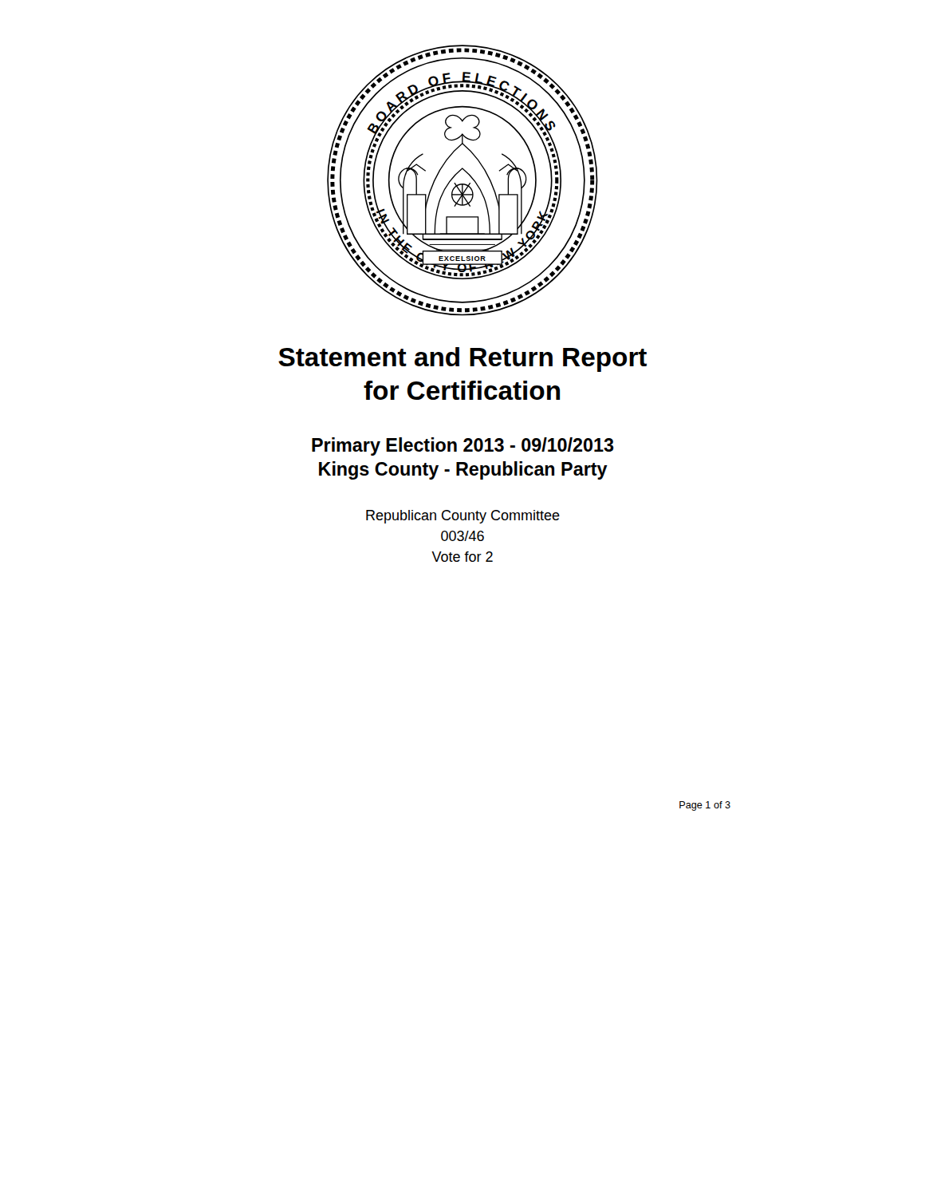BOARD OF ELECTIONS IN THE CITY OF NEW YORK EXCELSIOR
Statement and Return Report
for Certification
Primary Election 2013 - 09/10/2013
Kings County - Republican Party
Republican County Committee
003/46
Vote for 2
Page 1 of 3